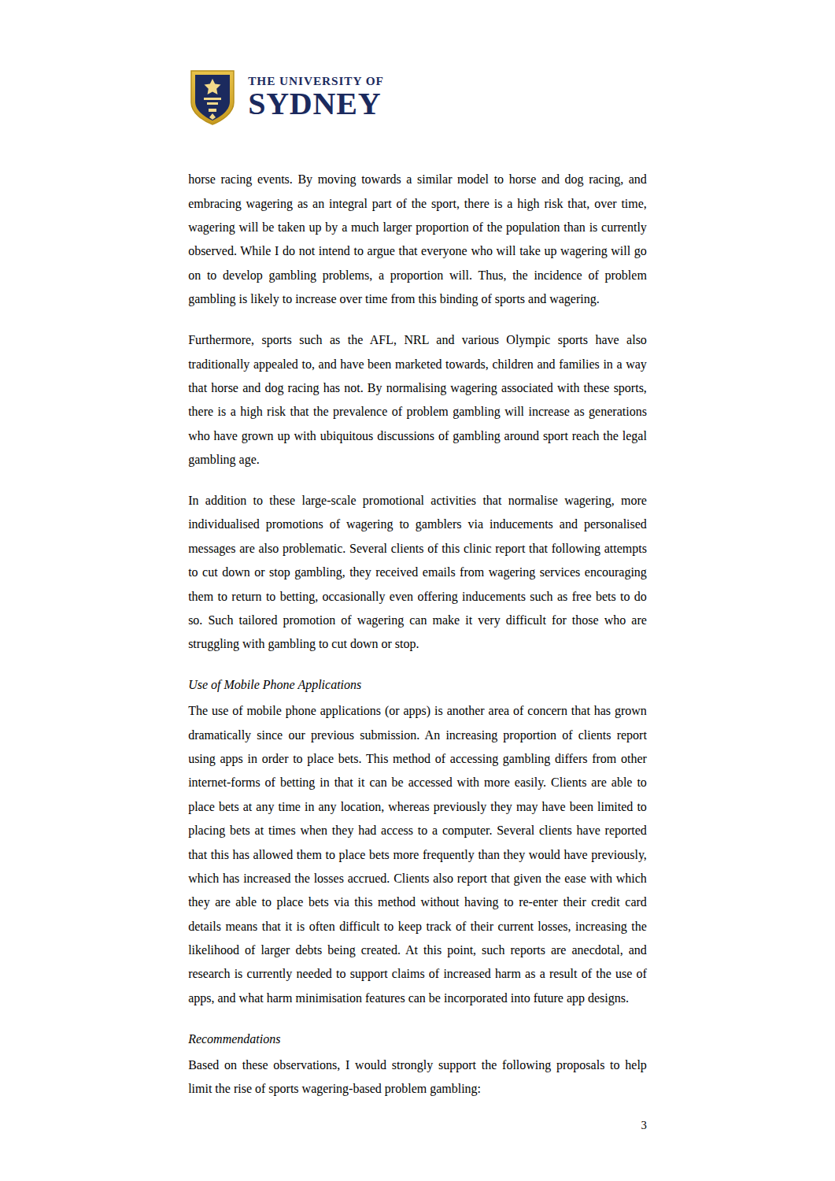THE UNIVERSITY OF
SYDNEY
horse racing events. By moving towards a similar model to horse and dog racing, and embracing wagering as an integral part of the sport, there is a high risk that, over time, wagering will be taken up by a much larger proportion of the population than is currently observed. While I do not intend to argue that everyone who will take up wagering will go on to develop gambling problems, a proportion will. Thus, the incidence of problem gambling is likely to increase over time from this binding of sports and wagering.
Furthermore, sports such as the AFL, NRL and various Olympic sports have also traditionally appealed to, and have been marketed towards, children and families in a way that horse and dog racing has not. By normalising wagering associated with these sports, there is a high risk that the prevalence of problem gambling will increase as generations who have grown up with ubiquitous discussions of gambling around sport reach the legal gambling age.
In addition to these large-scale promotional activities that normalise wagering, more individualised promotions of wagering to gamblers via inducements and personalised messages are also problematic. Several clients of this clinic report that following attempts to cut down or stop gambling, they received emails from wagering services encouraging them to return to betting, occasionally even offering inducements such as free bets to do so. Such tailored promotion of wagering can make it very difficult for those who are struggling with gambling to cut down or stop.
Use of Mobile Phone Applications
The use of mobile phone applications (or apps) is another area of concern that has grown dramatically since our previous submission. An increasing proportion of clients report using apps in order to place bets. This method of accessing gambling differs from other internet-forms of betting in that it can be accessed with more easily. Clients are able to place bets at any time in any location, whereas previously they may have been limited to placing bets at times when they had access to a computer. Several clients have reported that this has allowed them to place bets more frequently than they would have previously, which has increased the losses accrued. Clients also report that given the ease with which they are able to place bets via this method without having to re-enter their credit card details means that it is often difficult to keep track of their current losses, increasing the likelihood of larger debts being created. At this point, such reports are anecdotal, and research is currently needed to support claims of increased harm as a result of the use of apps, and what harm minimisation features can be incorporated into future app designs.
Recommendations
Based on these observations, I would strongly support the following proposals to help limit the rise of sports wagering-based problem gambling:
3